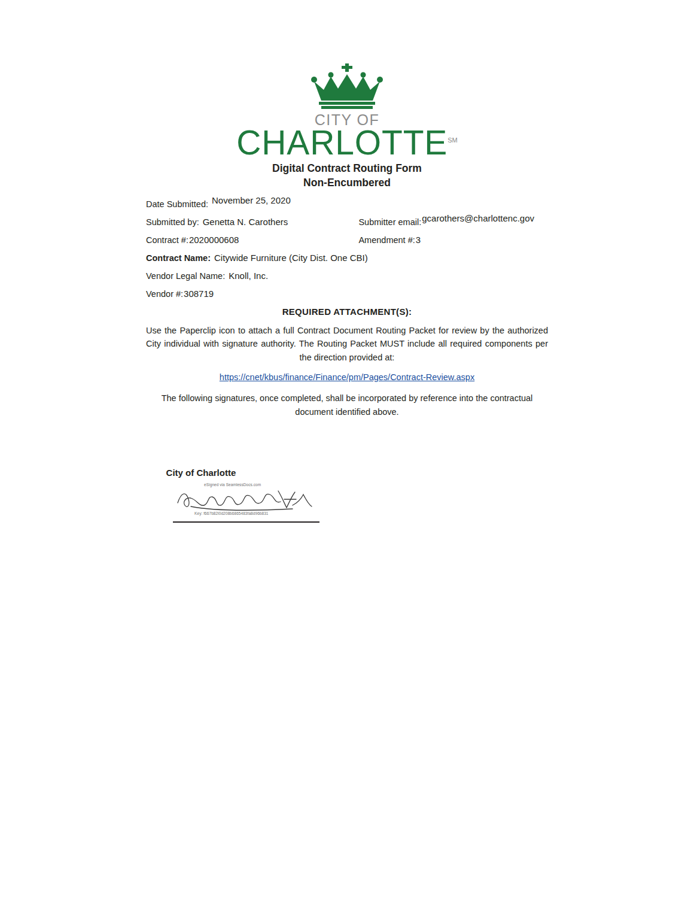CITY OF
CHARLOTTESM
Digital Contract Routing Form
Non-Encumbered
Date Submitted: November 25, 2020
Submitted by: Genetta N. Carothers
Submitter email: gcarothers@charlottenc.gov
Contract #: 2020000608
Amendment #: 3
Contract Name: Citywide Furniture (City Dist. One CBI)
Vendor Legal Name: Knoll, Inc.
Vendor #: 308719
REQUIRED ATTACHMENT(S):
Use the Paperclip icon to attach a full Contract Document Routing Packet for review by the authorized City individual with signature authority. The Routing Packet MUST include all required components per the direction provided at:
https://cnet/kbus/finance/Finance/pm/Pages/Contract-Review.aspx
The following signatures, once completed, shall be incorporated by reference into the contractual document identified above.
City of Charlotte
eSigned via SeamlessDocs.com
Key: f667b82l0d208b6865483fa8d96b831